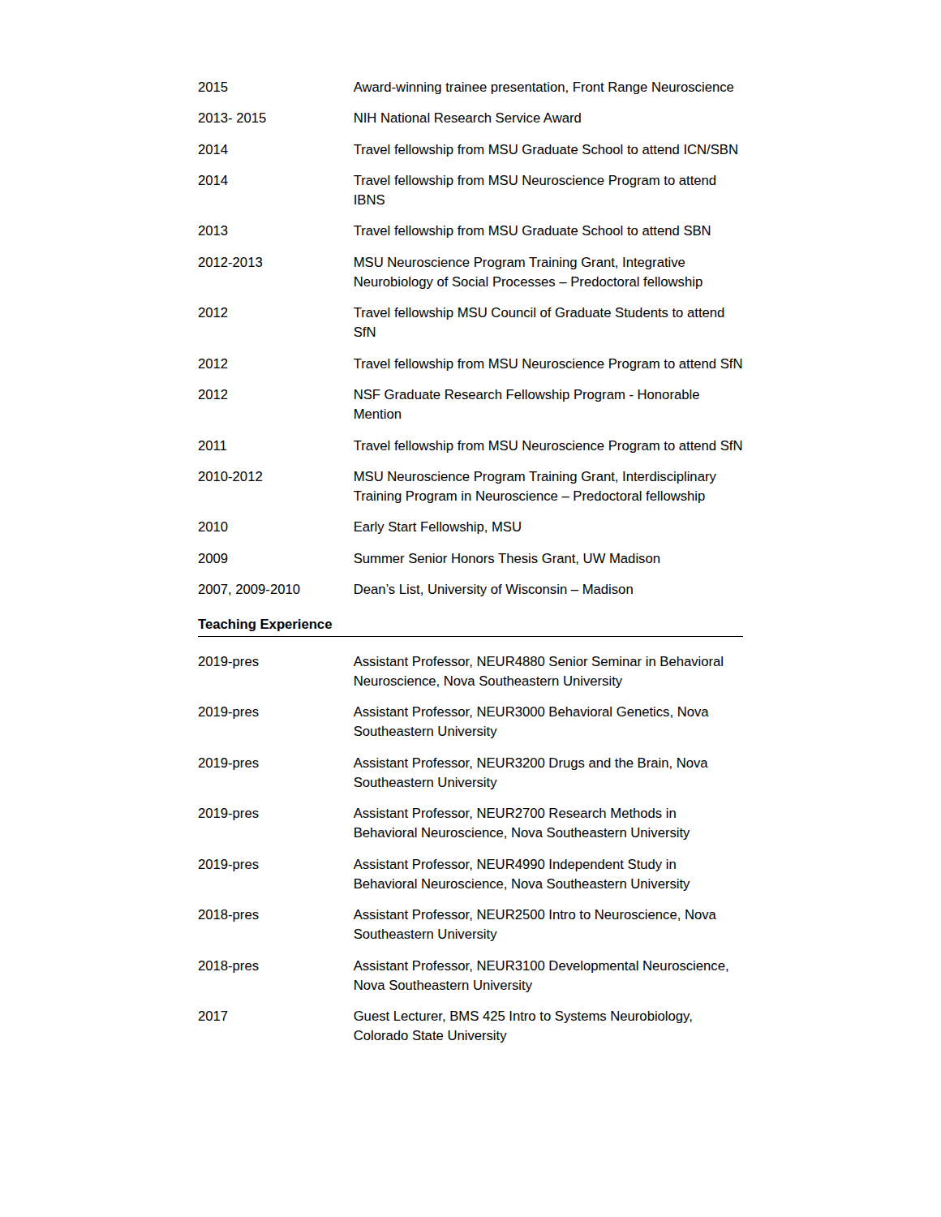2015
Award-winning trainee presentation, Front Range Neuroscience
2013- 2015
NIH National Research Service Award
2014
Travel fellowship from MSU Graduate School to attend ICN/SBN
2014
Travel fellowship from MSU Neuroscience Program to attend IBNS
2013
Travel fellowship from MSU Graduate School to attend SBN
2012-2013
MSU Neuroscience Program Training Grant, Integrative Neurobiology of Social Processes – Predoctoral fellowship
2012
Travel fellowship MSU Council of Graduate Students to attend SfN
2012
Travel fellowship from MSU Neuroscience Program to attend SfN
2012
NSF Graduate Research Fellowship Program - Honorable Mention
2011
Travel fellowship from MSU Neuroscience Program to attend SfN
2010-2012
MSU Neuroscience Program Training Grant, Interdisciplinary Training Program in Neuroscience – Predoctoral fellowship
2010
Early Start Fellowship, MSU
2009
Summer Senior Honors Thesis Grant, UW Madison
2007, 2009-2010
Dean’s List, University of Wisconsin – Madison
Teaching Experience
2019-pres
Assistant Professor, NEUR4880 Senior Seminar in Behavioral Neuroscience, Nova Southeastern University
2019-pres
Assistant Professor, NEUR3000 Behavioral Genetics, Nova Southeastern University
2019-pres
Assistant Professor, NEUR3200 Drugs and the Brain, Nova Southeastern University
2019-pres
Assistant Professor, NEUR2700 Research Methods in Behavioral Neuroscience, Nova Southeastern University
2019-pres
Assistant Professor, NEUR4990 Independent Study in Behavioral Neuroscience, Nova Southeastern University
2018-pres
Assistant Professor, NEUR2500 Intro to Neuroscience, Nova Southeastern University
2018-pres
Assistant Professor, NEUR3100 Developmental Neuroscience, Nova Southeastern University
2017
Guest Lecturer, BMS 425 Intro to Systems Neurobiology, Colorado State University